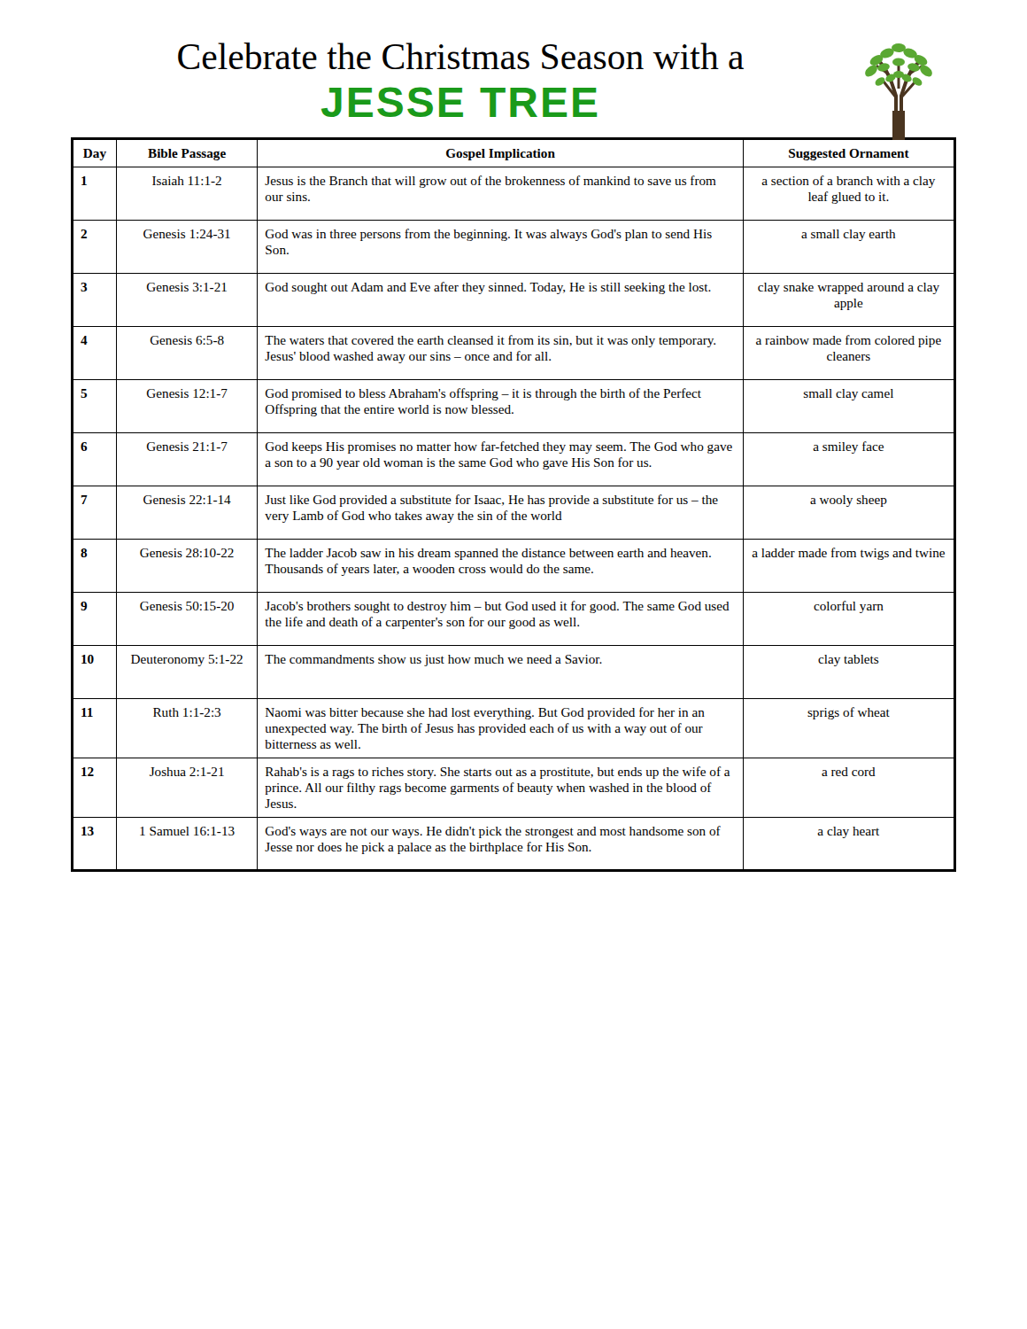Celebrate the Christmas Season with a
Jesse Tree
| Day | Bible Passage | Gospel Implication | Suggested Ornament |
| --- | --- | --- | --- |
| 1 | Isaiah 11:1-2 | Jesus is the Branch that will grow out of the brokenness of mankind to save us from our sins. | a section of a branch with a clay leaf glued to it. |
| 2 | Genesis 1:24-31 | God was in three persons from the beginning. It was always God's plan to send His Son. | a small clay earth |
| 3 | Genesis 3:1-21 | God sought out Adam and Eve after they sinned. Today, He is still seeking the lost. | clay snake wrapped around a clay apple |
| 4 | Genesis 6:5-8 | The waters that covered the earth cleansed it from its sin, but it was only temporary. Jesus' blood washed away our sins – once and for all. | a rainbow made from colored pipe cleaners |
| 5 | Genesis 12:1-7 | God promised to bless Abraham's offspring – it is through the birth of the Perfect Offspring that the entire world is now blessed. | small clay camel |
| 6 | Genesis 21:1-7 | God keeps His promises no matter how far-fetched they may seem. The God who gave a son to a 90 year old woman is the same God who gave His Son for us. | a smiley face |
| 7 | Genesis 22:1-14 | Just like God provided a substitute for Isaac, He has provide a substitute for us – the very Lamb of God who takes away the sin of the world | a wooly sheep |
| 8 | Genesis 28:10-22 | The ladder Jacob saw in his dream spanned the distance between earth and heaven. Thousands of years later, a wooden cross would do the same. | a ladder made from twigs and twine |
| 9 | Genesis 50:15-20 | Jacob's brothers sought to destroy him – but God used it for good. The same God used the life and death of a carpenter's son for our good as well. | colorful yarn |
| 10 | Deuteronomy 5:1-22 | The commandments show us just how much we need a Savior. | clay tablets |
| 11 | Ruth 1:1-2:3 | Naomi was bitter because she had lost everything. But God provided for her in an unexpected way. The birth of Jesus has provided each of us with a way out of our bitterness as well. | sprigs of wheat |
| 12 | Joshua 2:1-21 | Rahab's is a rags to riches story. She starts out as a prostitute, but ends up the wife of a prince. All our filthy rags become garments of beauty when washed in the blood of Jesus. | a red cord |
| 13 | 1 Samuel 16:1-13 | God's ways are not our ways. He didn't pick the strongest and most handsome son of Jesse nor does he pick a palace as the birthplace for His Son. | a clay heart |